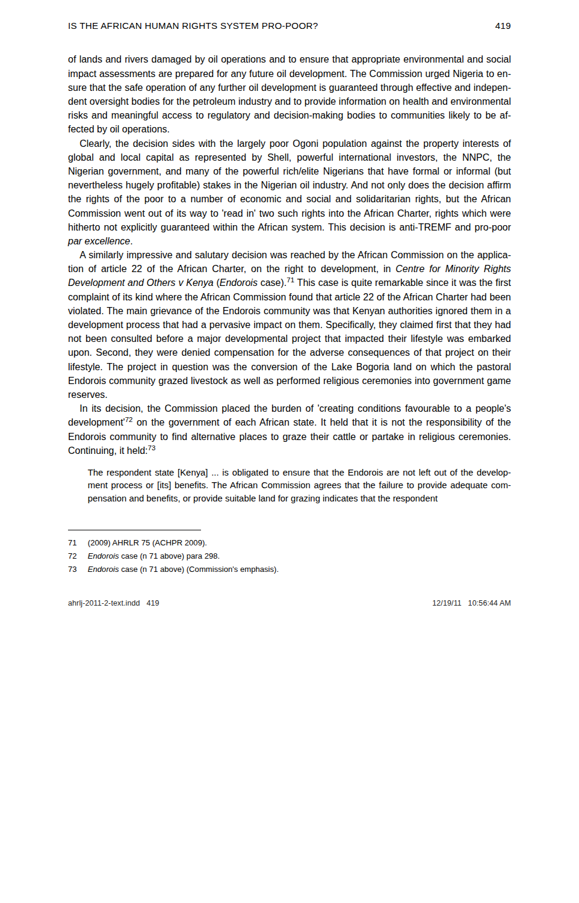Is the African human rights system pro-poor? 419
of lands and rivers damaged by oil operations and to ensure that appropriate environmental and social impact assessments are prepared for any future oil development. The Commission urged Nigeria to ensure that the safe operation of any further oil development is guaranteed through effective and independent oversight bodies for the petroleum industry and to provide information on health and environmental risks and meaningful access to regulatory and decision-making bodies to communities likely to be affected by oil operations.
Clearly, the decision sides with the largely poor Ogoni population against the property interests of global and local capital as represented by Shell, powerful international investors, the NNPC, the Nigerian government, and many of the powerful rich/elite Nigerians that have formal or informal (but nevertheless hugely profitable) stakes in the Nigerian oil industry. And not only does the decision affirm the rights of the poor to a number of economic and social and solidaritarian rights, but the African Commission went out of its way to 'read in' two such rights into the African Charter, rights which were hitherto not explicitly guaranteed within the African system. This decision is anti-TREMF and pro-poor par excellence.
A similarly impressive and salutary decision was reached by the African Commission on the application of article 22 of the African Charter, on the right to development, in Centre for Minority Rights Development and Others v Kenya (Endorois case).71 This case is quite remarkable since it was the first complaint of its kind where the African Commission found that article 22 of the African Charter had been violated. The main grievance of the Endorois community was that Kenyan authorities ignored them in a development process that had a pervasive impact on them. Specifically, they claimed first that they had not been consulted before a major developmental project that impacted their lifestyle was embarked upon. Second, they were denied compensation for the adverse consequences of that project on their lifestyle. The project in question was the conversion of the Lake Bogoria land on which the pastoral Endorois community grazed livestock as well as performed religious ceremonies into government game reserves.
In its decision, the Commission placed the burden of 'creating conditions favourable to a people's development'72 on the government of each African state. It held that it is not the responsibility of the Endorois community to find alternative places to graze their cattle or partake in religious ceremonies. Continuing, it held:73
The respondent state [Kenya] ... is obligated to ensure that the Endorois are not left out of the development process or [its] benefits. The African Commission agrees that the failure to provide adequate compensation and benefits, or provide suitable land for grazing indicates that the respondent
71(2009) AHRLR 75 (ACHPR 2009).
72 Endorois case (n 71 above) para 298.
73 Endorois case (n 71 above) (Commission's emphasis).
ahrlj-2011-2-text.indd 419 12/19/11 10:56:44 AM